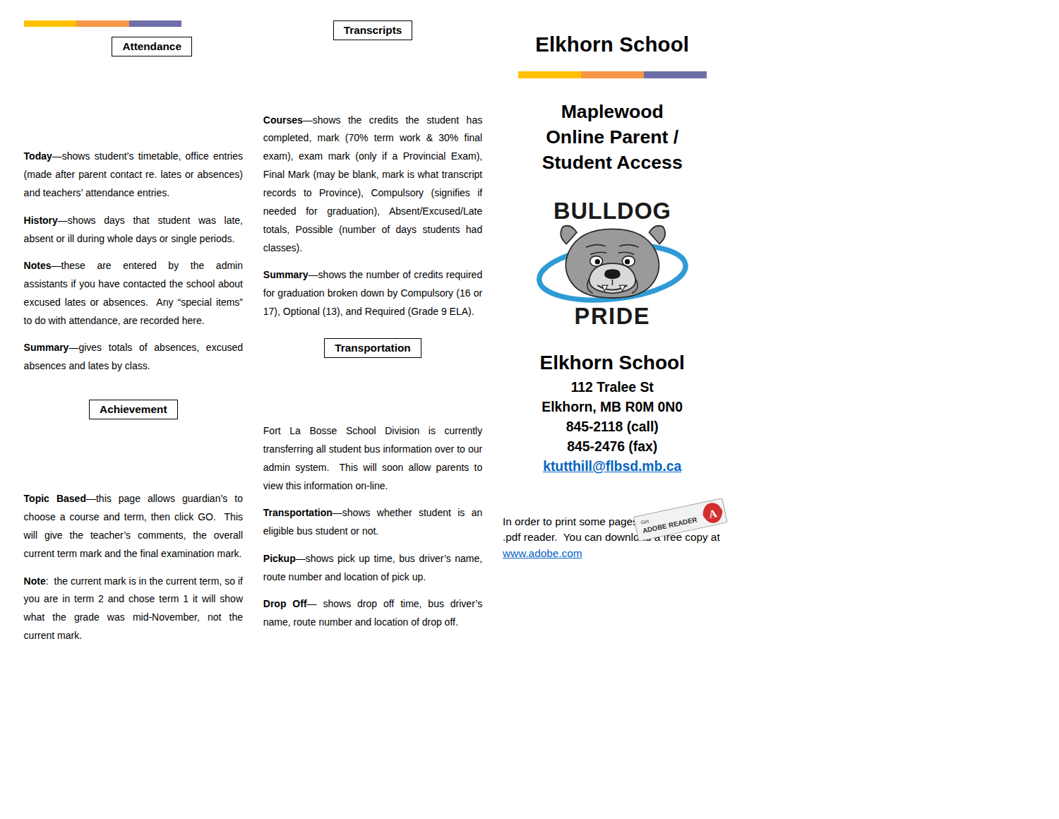Attendance
Today—shows student’s timetable, office entries (made after parent contact re. lates or absences) and teachers’ attendance entries.
History—shows days that student was late, absent or ill during whole days or single periods.
Notes—these are entered by the admin assistants if you have contacted the school about excused lates or absences. Any “special items” to do with attendance, are recorded here.
Summary—gives totals of absences, excused absences and lates by class.
Achievement
Topic Based—this page allows guardian’s to choose a course and term, then click GO. This will give the teacher’s comments, the overall current term mark and the final examination mark.
Note: the current mark is in the current term, so if you are in term 2 and chose term 1 it will show what the grade was mid-November, not the current mark.
Transcripts
Courses—shows the credits the student has completed, mark (70% term work & 30% final exam), exam mark (only if a Provincial Exam), Final Mark (may be blank, mark is what transcript records to Province), Compulsory (signifies if needed for graduation), Absent/Excused/Late totals, Possible (number of days students had classes).
Summary—shows the number of credits required for graduation broken down by Compulsory (16 or 17), Optional (13), and Required (Grade 9 ELA).
Transportation
Fort La Bosse School Division is currently transferring all student bus information over to our admin system. This will soon allow parents to view this information on-line.
Transportation—shows whether student is an eligible bus student or not.
Pickup—shows pick up time, bus driver’s name, route number and location of pick up.
Drop Off— shows drop off time, bus driver’s name, route number and location of drop off.
Elkhorn School
Maplewood
Online Parent /
Student Access
BULLDOG PRIDE
Elkhorn School
112 Tralee St
Elkhorn, MB R0M 0N0
845-2118 (call)
845-2476 (fax)
ktutthill@flbsd.mb.ca
Get ADOBE READER A
In order to print some pages you will need a .pdf reader. You can download a free copy at www.adobe.com